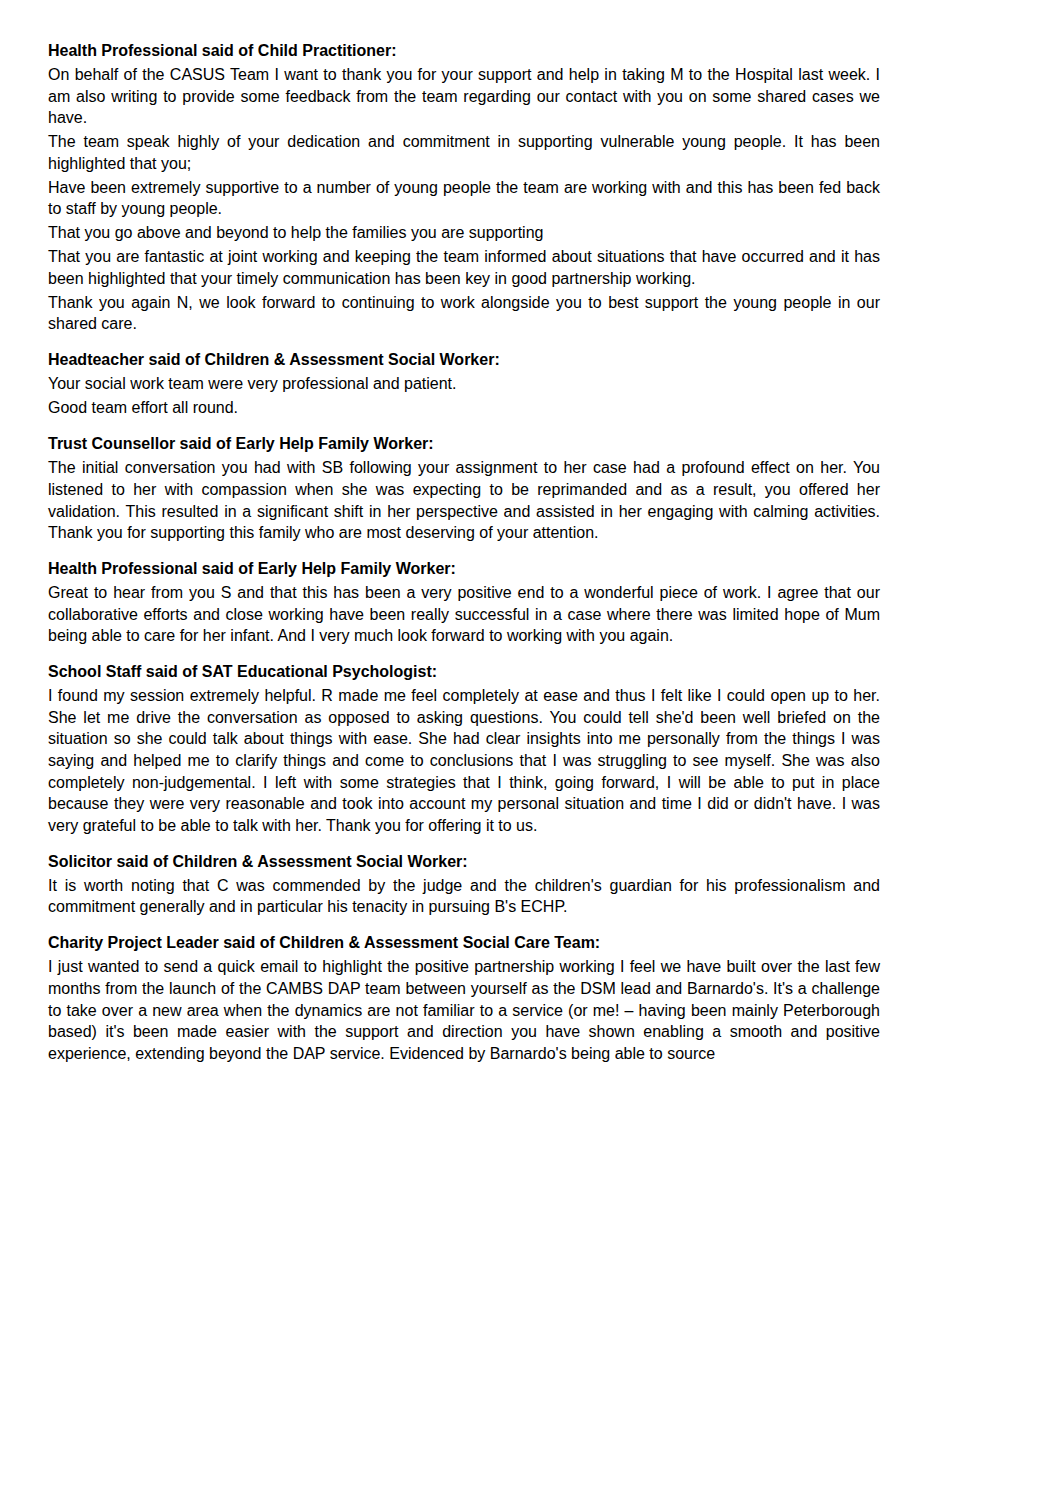Health Professional said of Child Practitioner:
On behalf of the CASUS Team I want to thank you for your support and help in taking M to the Hospital last week. I am also writing to provide some feedback from the team regarding our contact with you on some shared cases we have.
The team speak highly of your dedication and commitment in supporting vulnerable young people. It has been highlighted that you;
Have been extremely supportive to a number of young people the team are working with and this has been fed back to staff by young people.
That you go above and beyond to help the families you are supporting
That you are fantastic at joint working and keeping the team informed about situations that have occurred and it has been highlighted that your timely communication has been key in good partnership working.
Thank you again N, we look forward to continuing to work alongside you to best support the young people in our shared care.
Headteacher said of Children & Assessment Social Worker:
Your social work team were very professional and patient.
Good team effort all round.
Trust Counsellor said of Early Help Family Worker:
The initial conversation you had with SB following your assignment to her case had a profound effect on her. You listened to her with compassion when she was expecting to be reprimanded and as a result, you offered her validation. This resulted in a significant shift in her perspective and assisted in her engaging with calming activities. Thank you for supporting this family who are most deserving of your attention.
Health Professional said of Early Help Family Worker:
Great to hear from you S and that this has been a very positive end to a wonderful piece of work. I agree that our collaborative efforts and close working have been really successful in a case where there was limited hope of Mum being able to care for her infant. And I very much look forward to working with you again.
School Staff said of SAT Educational Psychologist:
I found my session extremely helpful. R made me feel completely at ease and thus I felt like I could open up to her. She let me drive the conversation as opposed to asking questions. You could tell she'd been well briefed on the situation so she could talk about things with ease. She had clear insights into me personally from the things I was saying and helped me to clarify things and come to conclusions that I was struggling to see myself. She was also completely non-judgemental. I left with some strategies that I think, going forward, I will be able to put in place because they were very reasonable and took into account my personal situation and time I did or didn't have. I was very grateful to be able to talk with her. Thank you for offering it to us.
Solicitor said of Children & Assessment Social Worker:
It is worth noting that C was commended by the judge and the children's guardian for his professionalism and commitment generally and in particular his tenacity in pursuing B's ECHP.
Charity Project Leader said of Children & Assessment Social Care Team:
I just wanted to send a quick email to highlight the positive partnership working I feel we have built over the last few months from the launch of the CAMBS DAP team between yourself as the DSM lead and Barnardo's. It's a challenge to take over a new area when the dynamics are not familiar to a service (or me! – having been mainly Peterborough based) it's been made easier with the support and direction you have shown enabling a smooth and positive experience, extending beyond the DAP service. Evidenced by Barnardo's being able to source